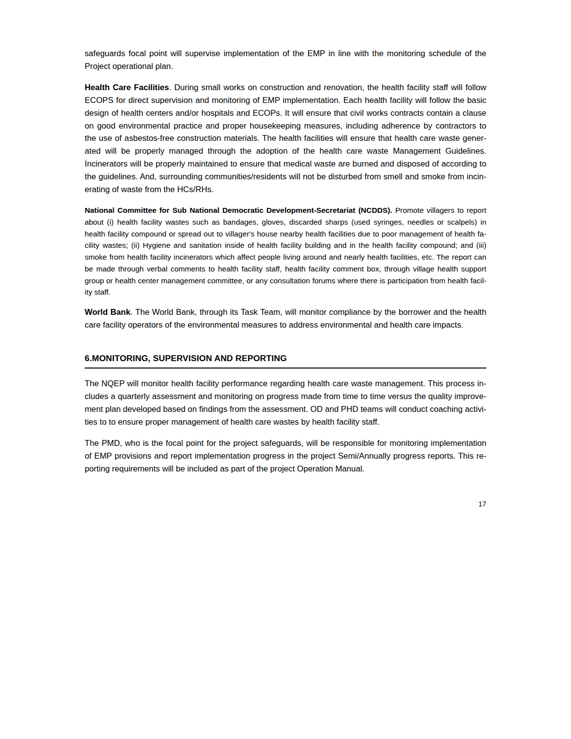safeguards focal point will supervise implementation of the EMP in line with the monitoring schedule of the Project operational plan.
Health Care Facilities. During small works on construction and renovation, the health facility staff will follow ECOPS for direct supervision and monitoring of EMP implementation. Each health facility will follow the basic design of health centers and/or hospitals and ECOPs. It will ensure that civil works contracts contain a clause on good environmental practice and proper housekeeping measures, including adherence by contractors to the use of asbestos-free construction materials. The health facilities will ensure that health care waste generated will be properly managed through the adoption of the health care waste Management Guidelines. Incinerators will be properly maintained to ensure that medical waste are burned and disposed of according to the guidelines. And, surrounding communities/residents will not be disturbed from smell and smoke from incinerating of waste from the HCs/RHs.
National Committee for Sub National Democratic Development-Secretariat (NCDDS). Promote villagers to report about (i) health facility wastes such as bandages, gloves, discarded sharps (used syringes, needles or scalpels) in health facility compound or spread out to villager's house nearby health facilities due to poor management of health facility wastes; (ii) Hygiene and sanitation inside of health facility building and in the health facility compound; and (iii) smoke from health facility incinerators which affect people living around and nearly health facilities, etc. The report can be made through verbal comments to health facility staff, health facility comment box, through village health support group or health center management committee, or any consultation forums where there is participation from health facility staff.
World Bank. The World Bank, through its Task Team, will monitor compliance by the borrower and the health care facility operators of the environmental measures to address environmental and health care impacts.
6.MONITORING, SUPERVISION AND REPORTING
The NQEP will monitor health facility performance regarding health care waste management. This process includes a quarterly assessment and monitoring on progress made from time to time versus the quality improvement plan developed based on findings from the assessment. OD and PHD teams will conduct coaching activities to to ensure proper management of health care wastes by health facility staff.
The PMD, who is the focal point for the project safeguards, will be responsible for monitoring implementation of EMP provisions and report implementation progress in the project Semi/Annually progress reports. This reporting requirements will be included as part of the project Operation Manual.
17